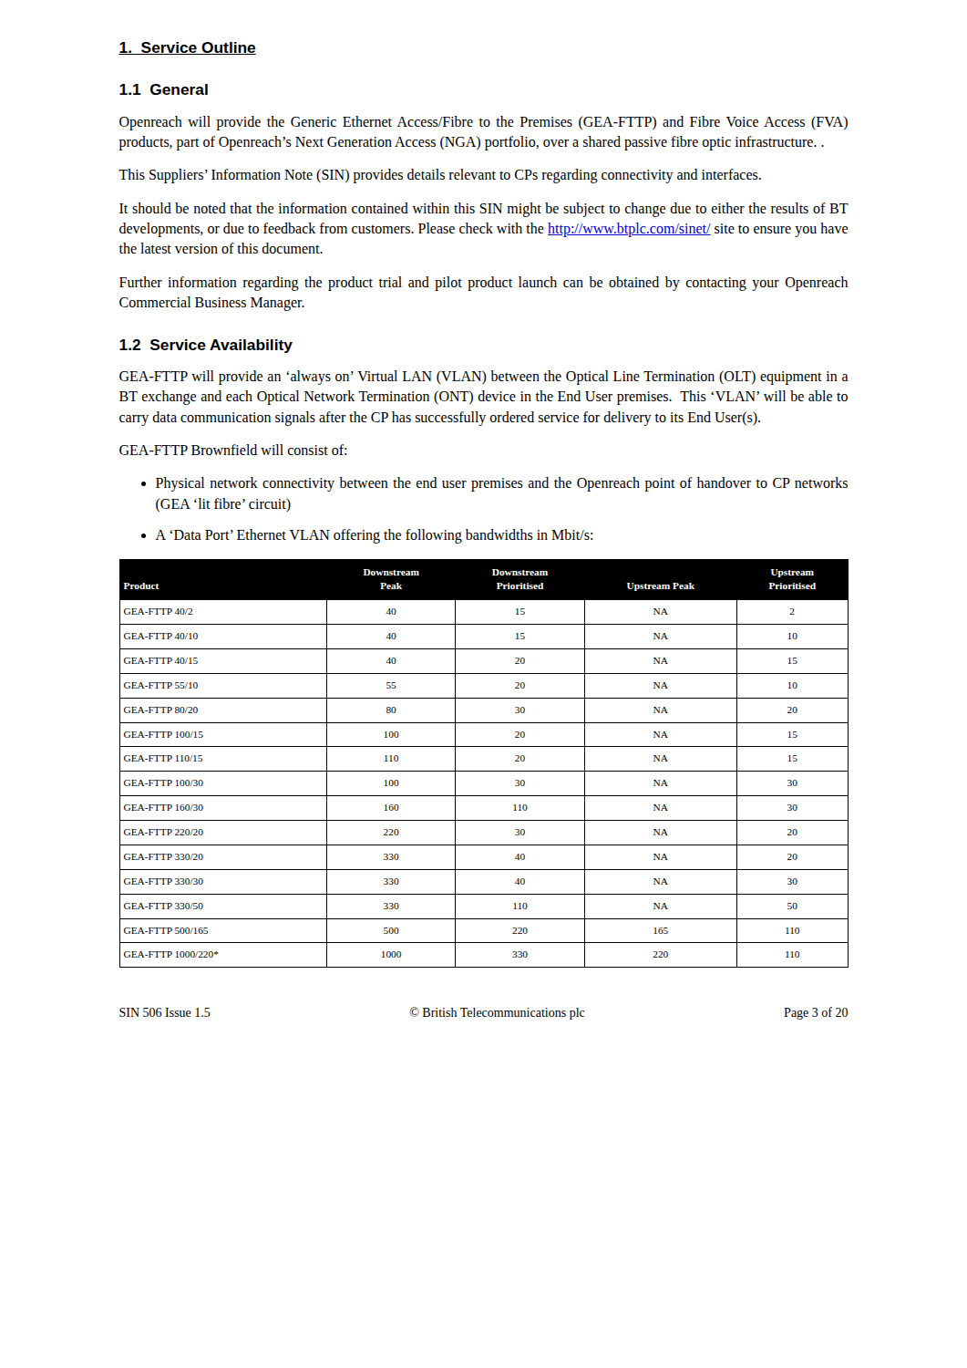1. Service Outline
1.1 General
Openreach will provide the Generic Ethernet Access/Fibre to the Premises (GEA-FTTP) and Fibre Voice Access (FVA) products, part of Openreach’s Next Generation Access (NGA) portfolio, over a shared passive fibre optic infrastructure. .
This Suppliers’ Information Note (SIN) provides details relevant to CPs regarding connectivity and interfaces.
It should be noted that the information contained within this SIN might be subject to change due to either the results of BT developments, or due to feedback from customers. Please check with the http://www.btplc.com/sinet/ site to ensure you have the latest version of this document.
Further information regarding the product trial and pilot product launch can be obtained by contacting your Openreach Commercial Business Manager.
1.2 Service Availability
GEA-FTTP will provide an ‘always on’ Virtual LAN (VLAN) between the Optical Line Termination (OLT) equipment in a BT exchange and each Optical Network Termination (ONT) device in the End User premises. This ‘VLAN’ will be able to carry data communication signals after the CP has successfully ordered service for delivery to its End User(s).
GEA-FTTP Brownfield will consist of:
Physical network connectivity between the end user premises and the Openreach point of handover to CP networks (GEA ‘lit fibre’ circuit)
A ‘Data Port’ Ethernet VLAN offering the following bandwidths in Mbit/s:
| Product | Downstream Peak | Downstream Prioritised | Upstream Peak | Upstream Prioritised |
| --- | --- | --- | --- | --- |
| GEA-FTTP 40/2 | 40 | 15 | NA | 2 |
| GEA-FTTP 40/10 | 40 | 15 | NA | 10 |
| GEA-FTTP 40/15 | 40 | 20 | NA | 15 |
| GEA-FTTP 55/10 | 55 | 20 | NA | 10 |
| GEA-FTTP 80/20 | 80 | 30 | NA | 20 |
| GEA-FTTP 100/15 | 100 | 20 | NA | 15 |
| GEA-FTTP 110/15 | 110 | 20 | NA | 15 |
| GEA-FTTP 100/30 | 100 | 30 | NA | 30 |
| GEA-FTTP 160/30 | 160 | 110 | NA | 30 |
| GEA-FTTP 220/20 | 220 | 30 | NA | 20 |
| GEA-FTTP 330/20 | 330 | 40 | NA | 20 |
| GEA-FTTP 330/30 | 330 | 40 | NA | 30 |
| GEA-FTTP 330/50 | 330 | 110 | NA | 50 |
| GEA-FTTP 500/165 | 500 | 220 | 165 | 110 |
| GEA-FTTP 1000/220* | 1000 | 330 | 220 | 110 |
SIN 506 Issue 1.5 © British Telecommunications plc Page 3 of 20